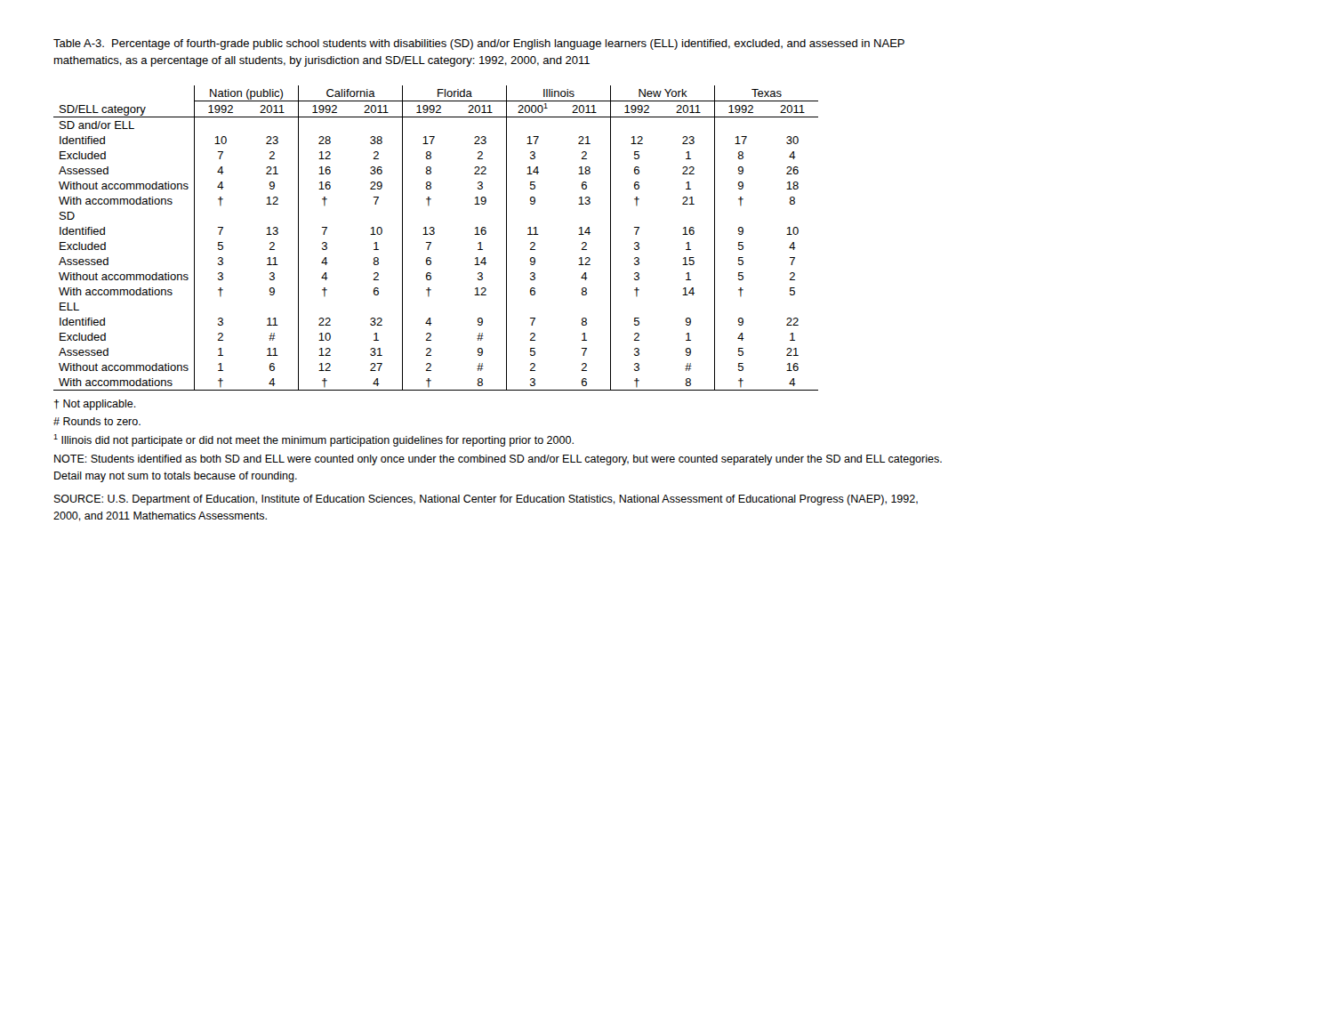Table A-3. Percentage of fourth-grade public school students with disabilities (SD) and/or English language learners (ELL) identified, excluded, and assessed in NAEP mathematics, as a percentage of all students, by jurisdiction and SD/ELL category: 1992, 2000, and 2011
| | Nation (public) | California | Florida | Illinois | New York | Texas |
| --- | --- | --- | --- | --- | --- | --- |
| SD/ELL category | 1992 | 2011 | 1992 | 2011 | 1992 | 2011 | 2000 1 | 2011 | 1992 | 2011 | 1992 | 2011 |
| SD and/or ELL | | | | | | | | | | | | |
| Identified | 10 | 23 | 28 | 38 | 17 | 23 | 17 | 21 | 12 | 23 | 17 | 30 |
| Excluded | 7 | 2 | 12 | 2 | 8 | 2 | 3 | 2 | 5 | 1 | 8 | 4 |
| Assessed | 4 | 21 | 16 | 36 | 8 | 22 | 14 | 18 | 6 | 22 | 9 | 26 |
| Without accommodations | 4 | 9 | 16 | 29 | 8 | 3 | 5 | 6 | 6 | 1 | 9 | 18 |
| With accommodations | † | 12 | † | 7 | † | 19 | 9 | 13 | † | 21 | † | 8 |
| SD | | | | | | | | | | | | |
| Identified | 7 | 13 | 7 | 10 | 13 | 16 | 11 | 14 | 7 | 16 | 9 | 10 |
| Excluded | 5 | 2 | 3 | 1 | 7 | 1 | 2 | 2 | 3 | 1 | 5 | 4 |
| Assessed | 3 | 11 | 4 | 8 | 6 | 14 | 9 | 12 | 3 | 15 | 5 | 7 |
| Without accommodations | 3 | 3 | 4 | 2 | 6 | 3 | 3 | 4 | 3 | 1 | 5 | 2 |
| With accommodations | † | 9 | † | 6 | † | 12 | 6 | 8 | † | 14 | † | 5 |
| ELL | | | | | | | | | | | | |
| Identified | 3 | 11 | 22 | 32 | 4 | 9 | 7 | 8 | 5 | 9 | 9 | 22 |
| Excluded | 2 | # | 10 | 1 | 2 | # | 2 | 1 | 2 | 1 | 4 | 1 |
| Assessed | 1 | 11 | 12 | 31 | 2 | 9 | 5 | 7 | 3 | 9 | 5 | 21 |
| Without accommodations | 1 | 6 | 12 | 27 | 2 | # | 2 | 2 | 3 | # | 5 | 16 |
| With accommodations | † | 4 | † | 4 | † | 8 | 3 | 6 | † | 8 | † | 4 |
† Not applicable.
# Rounds to zero.
1 Illinois did not participate or did not meet the minimum participation guidelines for reporting prior to 2000.
NOTE: Students identified as both SD and ELL were counted only once under the combined SD and/or ELL category, but were counted separately under the SD and ELL categories. Detail may not sum to totals because of rounding.
SOURCE: U.S. Department of Education, Institute of Education Sciences, National Center for Education Statistics, National Assessment of Educational Progress (NAEP), 1992, 2000, and 2011 Mathematics Assessments.